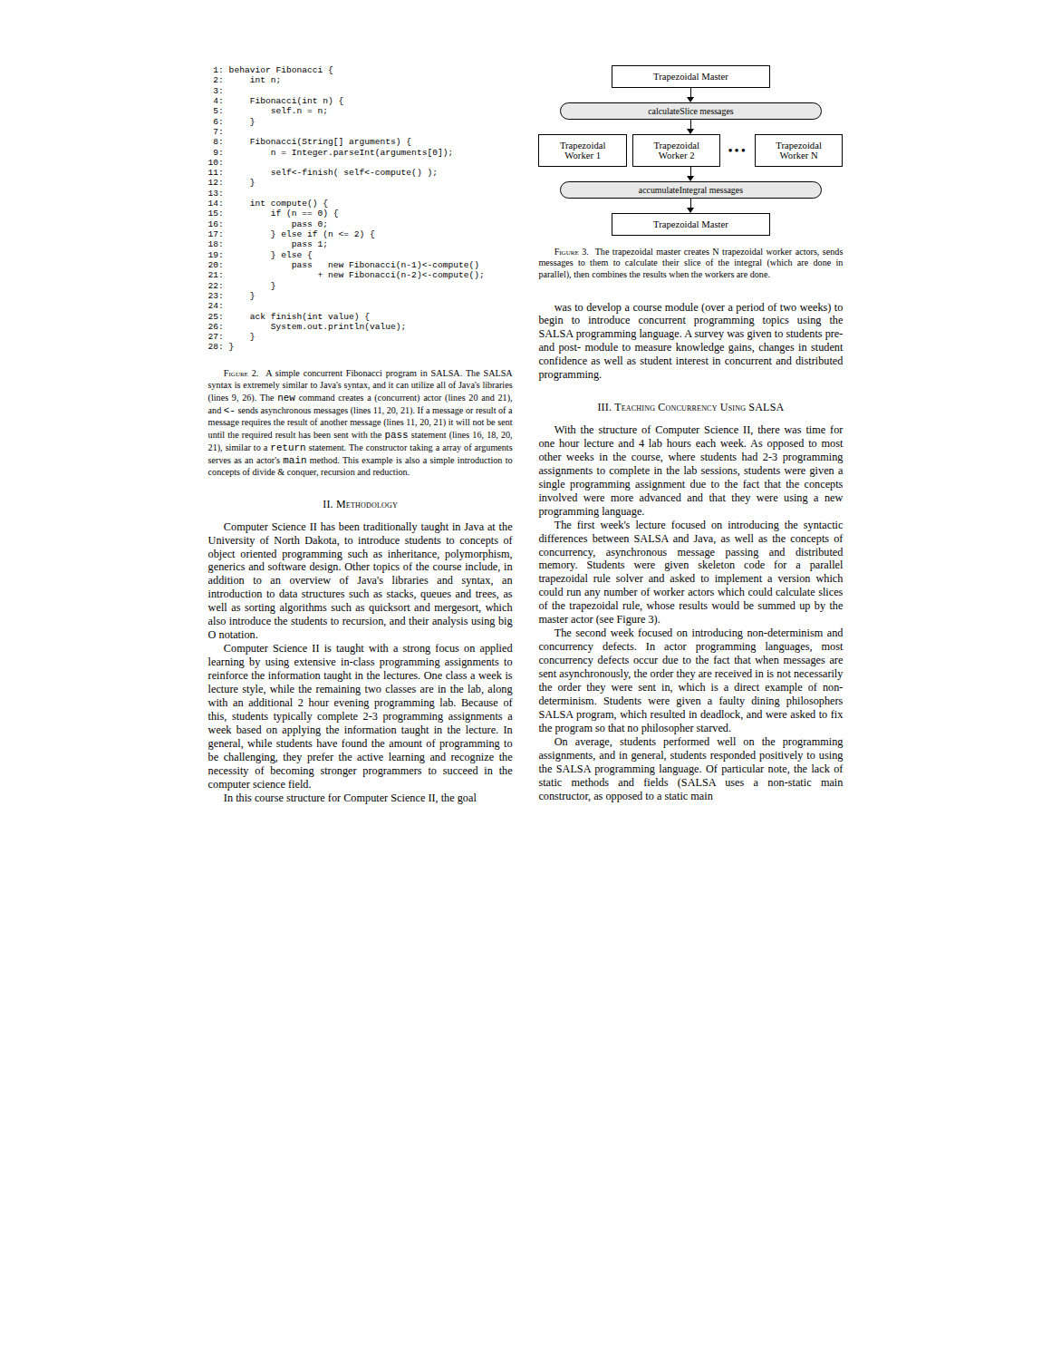1: behavior Fibonacci {
 2:     int n;
 3:
 4:     Fibonacci(int n) {
 5:         self.n = n;
 6:     }
 7:
 8:     Fibonacci(String[] arguments) {
 9:         n = Integer.parseInt(arguments[0]);
10:
11:         self<-finish( self<-compute() );
12:     }
13:
14:     int compute() {
15:         if (n == 0) {
16:             pass 0;
17:         } else if (n <= 2) {
18:             pass 1;
19:         } else {
20:             pass   new Fibonacci(n-1)<-compute()
21:                  + new Fibonacci(n-2)<-compute();
22:         }
23:     }
24:
25:     ack finish(int value) {
26:         System.out.println(value);
27:     }
28: }
Figure 2. A simple concurrent Fibonacci program in SALSA. The SALSA syntax is extremely similar to Java's syntax, and it can utilize all of Java's libraries (lines 9, 26). The new command creates a (concurrent) actor (lines 20 and 21), and <- sends asynchronous messages (lines 11, 20, 21). If a message or result of a message requires the result of another message (lines 11, 20, 21) it will not be sent until the required result has been sent with the pass statement (lines 16, 18, 20, 21), similar to a return statement. The constructor taking a array of arguments serves as an actor's main method. This example is also a simple introduction to concepts of divide & conquer, recursion and reduction.
II. Methodology
Computer Science II has been traditionally taught in Java at the University of North Dakota, to introduce students to concepts of object oriented programming such as inheritance, polymorphism, generics and software design. Other topics of the course include, in addition to an overview of Java's libraries and syntax, an introduction to data structures such as stacks, queues and trees, as well as sorting algorithms such as quicksort and mergesort, which also introduce the students to recursion, and their analysis using big O notation.
Computer Science II is taught with a strong focus on applied learning by using extensive in-class programming assignments to reinforce the information taught in the lectures. One class a week is lecture style, while the remaining two classes are in the lab, along with an additional 2 hour evening programming lab. Because of this, students typically complete 2-3 programming assignments a week based on applying the information taught in the lecture. In general, while students have found the amount of programming to be challenging, they prefer the active learning and recognize the necessity of becoming stronger programmers to succeed in the computer science field.
In this course structure for Computer Science II, the goal
Trapezoidal Master
calculateSlice messages
Trapezoidal
Worker 1
Trapezoidal
Worker 2
•••
Trapezoidal
Worker N
accumulateIntegral messages
Trapezoidal Master
Figure 3. The trapezoidal master creates N trapezoidal worker actors, sends messages to them to calculate their slice of the integral (which are done in parallel), then combines the results when the workers are done.
was to develop a course module (over a period of two weeks) to begin to introduce concurrent programming topics using the SALSA programming language. A survey was given to students pre- and post- module to measure knowledge gains, changes in student confidence as well as student interest in concurrent and distributed programming.
III. Teaching Concurrency Using SALSA
With the structure of Computer Science II, there was time for one hour lecture and 4 lab hours each week. As opposed to most other weeks in the course, where students had 2-3 programming assignments to complete in the lab sessions, students were given a single programming assignment due to the fact that the concepts involved were more advanced and that they were using a new programming language.
The first week's lecture focused on introducing the syntactic differences between SALSA and Java, as well as the concepts of concurrency, asynchronous message passing and distributed memory. Students were given skeleton code for a parallel trapezoidal rule solver and asked to implement a version which could run any number of worker actors which could calculate slices of the trapezoidal rule, whose results would be summed up by the master actor (see Figure 3).
The second week focused on introducing non-determinism and concurrency defects. In actor programming languages, most concurrency defects occur due to the fact that when messages are sent asynchronously, the order they are received in is not necessarily the order they were sent in, which is a direct example of non-determinism. Students were given a faulty dining philosophers SALSA program, which resulted in deadlock, and were asked to fix the program so that no philosopher starved.
On average, students performed well on the programming assignments, and in general, students responded positively to using the SALSA programming language. Of particular note, the lack of static methods and fields (SALSA uses a non-static main constructor, as opposed to a static main